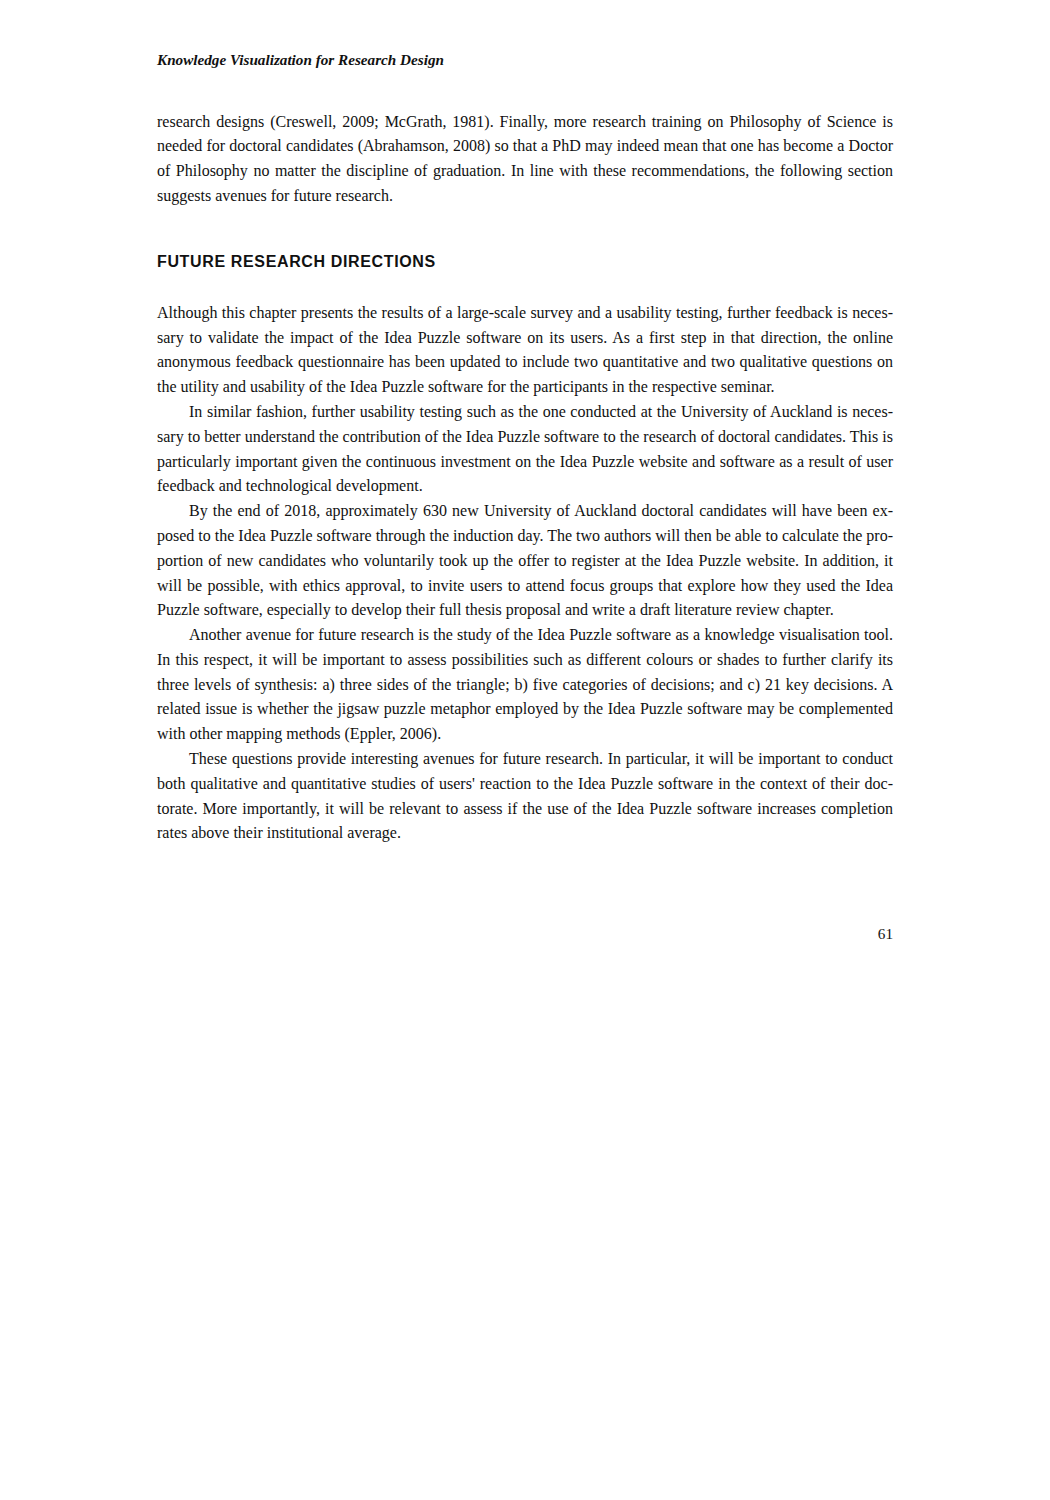Knowledge Visualization for Research Design
research designs (Creswell, 2009; McGrath, 1981). Finally, more research training on Philosophy of Science is needed for doctoral candidates (Abrahamson, 2008) so that a PhD may indeed mean that one has become a Doctor of Philosophy no matter the discipline of graduation. In line with these recommendations, the following section suggests avenues for future research.
FUTURE RESEARCH DIRECTIONS
Although this chapter presents the results of a large-scale survey and a usability testing, further feedback is necessary to validate the impact of the Idea Puzzle software on its users. As a first step in that direction, the online anonymous feedback questionnaire has been updated to include two quantitative and two qualitative questions on the utility and usability of the Idea Puzzle software for the participants in the respective seminar.
In similar fashion, further usability testing such as the one conducted at the University of Auckland is necessary to better understand the contribution of the Idea Puzzle software to the research of doctoral candidates. This is particularly important given the continuous investment on the Idea Puzzle website and software as a result of user feedback and technological development.
By the end of 2018, approximately 630 new University of Auckland doctoral candidates will have been exposed to the Idea Puzzle software through the induction day. The two authors will then be able to calculate the proportion of new candidates who voluntarily took up the offer to register at the Idea Puzzle website. In addition, it will be possible, with ethics approval, to invite users to attend focus groups that explore how they used the Idea Puzzle software, especially to develop their full thesis proposal and write a draft literature review chapter.
Another avenue for future research is the study of the Idea Puzzle software as a knowledge visualisation tool. In this respect, it will be important to assess possibilities such as different colours or shades to further clarify its three levels of synthesis: a) three sides of the triangle; b) five categories of decisions; and c) 21 key decisions. A related issue is whether the jigsaw puzzle metaphor employed by the Idea Puzzle software may be complemented with other mapping methods (Eppler, 2006).
These questions provide interesting avenues for future research. In particular, it will be important to conduct both qualitative and quantitative studies of users' reaction to the Idea Puzzle software in the context of their doctorate. More importantly, it will be relevant to assess if the use of the Idea Puzzle software increases completion rates above their institutional average.
61